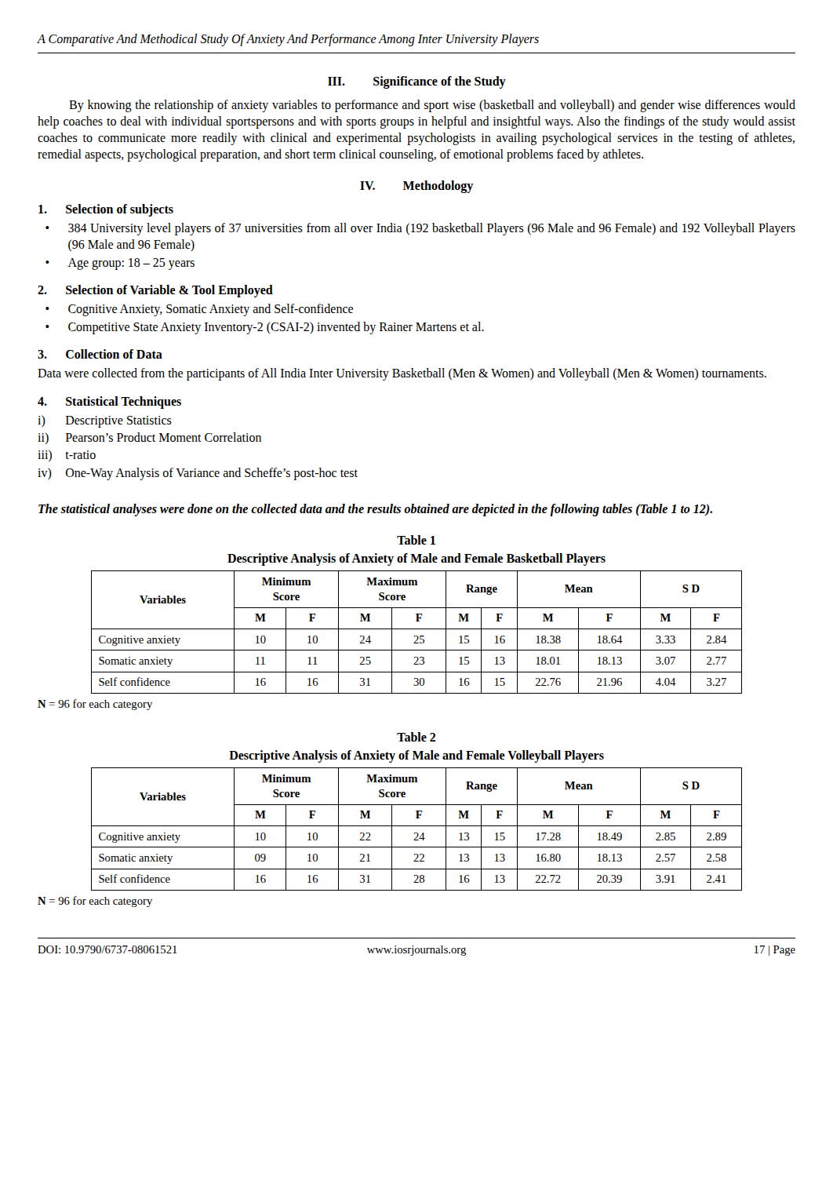A Comparative And Methodical Study Of Anxiety And Performance Among Inter University Players
III. Significance of the Study
By knowing the relationship of anxiety variables to performance and sport wise (basketball and volleyball) and gender wise differences would help coaches to deal with individual sportspersons and with sports groups in helpful and insightful ways. Also the findings of the study would assist coaches to communicate more readily with clinical and experimental psychologists in availing psychological services in the testing of athletes, remedial aspects, psychological preparation, and short term clinical counseling, of emotional problems faced by athletes.
IV. Methodology
1. Selection of subjects
384 University level players of 37 universities from all over India (192 basketball Players (96 Male and 96 Female) and 192 Volleyball Players (96 Male and 96 Female)
Age group: 18 – 25 years
2. Selection of Variable & Tool Employed
Cognitive Anxiety, Somatic Anxiety and Self-confidence
Competitive State Anxiety Inventory-2 (CSAI-2) invented by Rainer Martens et al.
3. Collection of Data
Data were collected from the participants of All India Inter University Basketball (Men & Women) and Volleyball (Men & Women) tournaments.
4. Statistical Techniques
i) Descriptive Statistics
ii) Pearson’s Product Moment Correlation
iii) t-ratio
iv) One-Way Analysis of Variance and Scheffe’s post-hoc test
The statistical analyses were done on the collected data and the results obtained are depicted in the following tables (Table 1 to 12).
Table 1
Descriptive Analysis of Anxiety of Male and Female Basketball Players
| Variables | Minimum Score | Maximum Score | Range | Mean | S D |
| --- | --- | --- | --- | --- | --- |
| M | F | M | F | M | F | M | F | M | F |
| Cognitive anxiety | 10 | 10 | 24 | 25 | 15 | 16 | 18.38 | 18.64 | 3.33 | 2.84 |
| Somatic anxiety | 11 | 11 | 25 | 23 | 15 | 13 | 18.01 | 18.13 | 3.07 | 2.77 |
| Self confidence | 16 | 16 | 31 | 30 | 16 | 15 | 22.76 | 21.96 | 4.04 | 3.27 |
N = 96 for each category
Table 2
Descriptive Analysis of Anxiety of Male and Female Volleyball Players
| Variables | Minimum Score | Maximum Score | Range | Mean | S D |
| --- | --- | --- | --- | --- | --- |
| M | F | M | F | M | F | M | F | M | F |
| Cognitive anxiety | 10 | 10 | 22 | 24 | 13 | 15 | 17.28 | 18.49 | 2.85 | 2.89 |
| Somatic anxiety | 09 | 10 | 21 | 22 | 13 | 13 | 16.80 | 18.13 | 2.57 | 2.58 |
| Self confidence | 16 | 16 | 31 | 28 | 16 | 13 | 22.72 | 20.39 | 3.91 | 2.41 |
N = 96 for each category
DOI: 10.9790/6737-08061521
www.iosrjournals.org
17 | Page